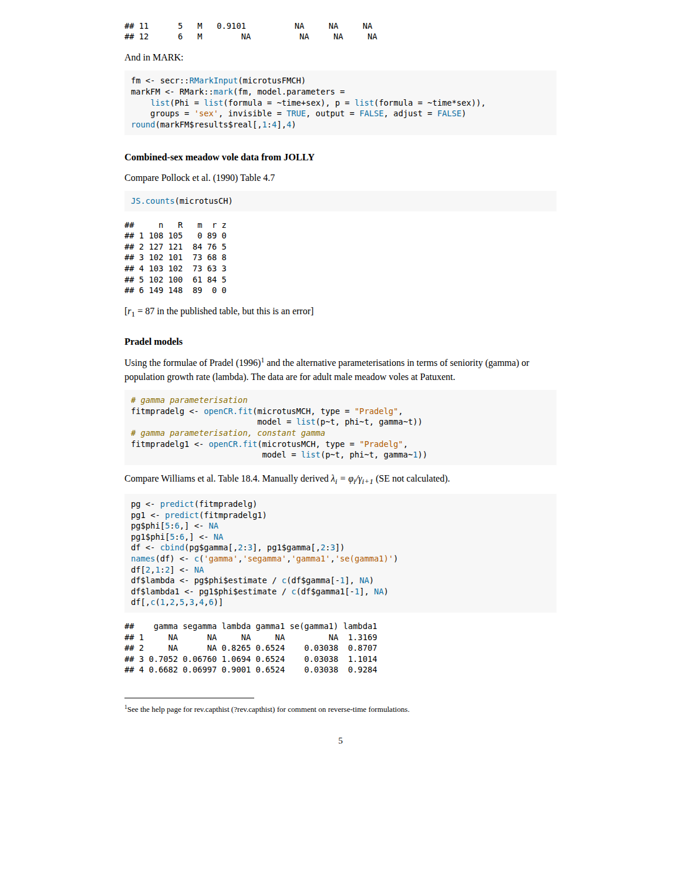## 11      5   M   0.9101          NA     NA     NA
## 12      6   M        NA          NA     NA     NA
And in MARK:
fm <- secr:: RMarkInput(microtusFMCH)
markFM <- RMark:: mark(fm, model.parameters =
    list(Phi = list(formula = ~time+sex), p = list(formula = ~time*sex)),
    groups = 'sex', invisible = TRUE, output = FALSE, adjust = FALSE)
round(markFM$results$real[,1: 4],4)
Combined-sex meadow vole data from JOLLY
Compare Pollock et al. (1990) Table 4.7
JS.counts(microtusCH)
##     n   R   m  r z
## 1 108 105   0 89 0
## 2 127 121  84 76 5
## 3 102 101  73 68 8
## 4 103 102  73 63 3
## 5 102 100  61 84 5
## 6 149 148  89  0 0
[r1 = 87 in the published table, but this is an error]
Pradel models
Using the formulae of Pradel (1996)1 and the alternative parameterisations in terms of seniority (gamma) or population growth rate (lambda). The data are for adult male meadow voles at Patuxent.
# gamma parameterisation
fitmpradelg <- openCR.fit(microtusMCH, type = "Pradelg",
                          model = list(p~t, phi~t, gamma~t))
# gamma parameterisation, constant gamma
fitmpradelg1 <- openCR.fit(microtusMCH, type = "Pradelg",
                           model = list(p~t, phi~t, gamma~1))
Compare Williams et al. Table 18.4. Manually derived λi = φi/γi+1 (SE not calculated).
pg <- predict(fitmpradelg)
pg1 <- predict(fitmpradelg1)
pg$phi[5: 6,] <- NA
pg1$phi[5: 6,] <- NA
df <- cbind(pg$gamma[,2: 3], pg1$gamma[,2: 3])
names(df) <- c('gamma','segamma','gamma1','se(gamma1)')
df[2,1: 2] <- NA
df$lambda <- pg$phi$estimate / c(df$gamma[-1], NA)
df$lambda1 <- pg1$phi$estimate / c(df$gamma1[-1], NA)
df[,c(1,2,5,3,4,6)]
##    gamma segamma lambda gamma1 se(gamma1) lambda1
## 1     NA      NA     NA     NA         NA  1.3169
## 2     NA      NA 0.8265 0.6524    0.03038  0.8707
## 3 0.7052 0.06760 1.0694 0.6524    0.03038  1.1014
## 4 0.6682 0.06997 0.9001 0.6524    0.03038  0.9284
1See the help page for rev.capthist (?rev.capthist) for comment on reverse-time formulations.
5